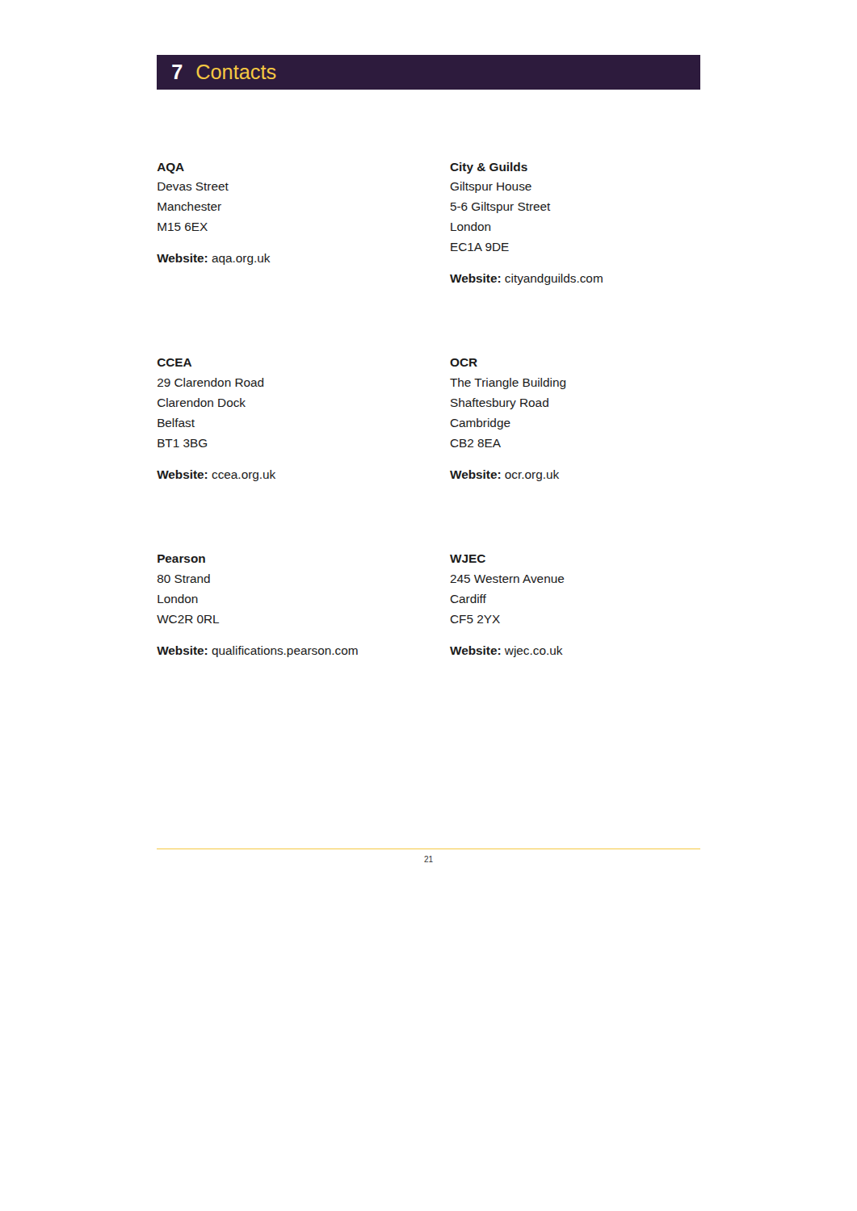7 Contacts
AQA
Devas Street
Manchester
M15 6EX
Website: aqa.org.uk
City & Guilds
Giltspur House
5-6 Giltspur Street
London
EC1A 9DE
Website: cityandguilds.com
CCEA
29 Clarendon Road
Clarendon Dock
Belfast
BT1 3BG
Website: ccea.org.uk
OCR
The Triangle Building
Shaftesbury Road
Cambridge
CB2 8EA
Website: ocr.org.uk
Pearson
80 Strand
London
WC2R 0RL
Website: qualifications.pearson.com
WJEC
245 Western Avenue
Cardiff
CF5 2YX
Website: wjec.co.uk
21